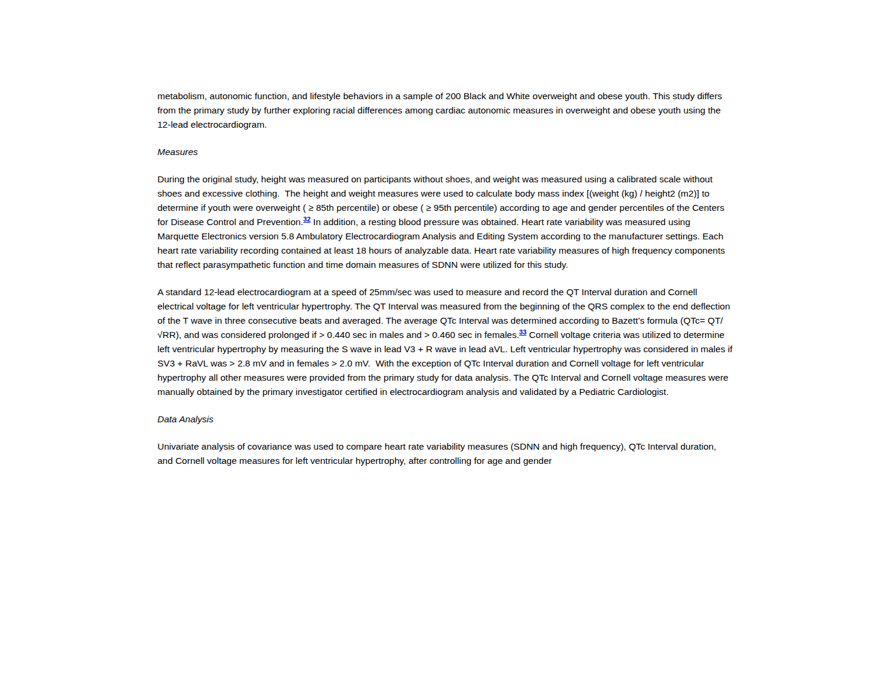metabolism, autonomic function, and lifestyle behaviors in a sample of 200 Black and White overweight and obese youth. This study differs from the primary study by further exploring racial differences among cardiac autonomic measures in overweight and obese youth using the 12-lead electrocardiogram.
Measures
During the original study, height was measured on participants without shoes, and weight was measured using a calibrated scale without shoes and excessive clothing. The height and weight measures were used to calculate body mass index [(weight (kg) / height2 (m2)] to determine if youth were overweight ( ≥ 85th percentile) or obese ( ≥ 95th percentile) according to age and gender percentiles of the Centers for Disease Control and Prevention.32 In addition, a resting blood pressure was obtained. Heart rate variability was measured using Marquette Electronics version 5.8 Ambulatory Electrocardiogram Analysis and Editing System according to the manufacturer settings. Each heart rate variability recording contained at least 18 hours of analyzable data. Heart rate variability measures of high frequency components that reflect parasympathetic function and time domain measures of SDNN were utilized for this study.
A standard 12-lead electrocardiogram at a speed of 25mm/sec was used to measure and record the QT Interval duration and Cornell electrical voltage for left ventricular hypertrophy. The QT Interval was measured from the beginning of the QRS complex to the end deflection of the T wave in three consecutive beats and averaged. The average QTc Interval was determined according to Bazett’s formula (QTc= QT/√RR), and was considered prolonged if > 0.440 sec in males and > 0.460 sec in females.33 Cornell voltage criteria was utilized to determine left ventricular hypertrophy by measuring the S wave in lead V3 + R wave in lead aVL. Left ventricular hypertrophy was considered in males if SV3 + RaVL was > 2.8 mV and in females > 2.0 mV. With the exception of QTc Interval duration and Cornell voltage for left ventricular hypertrophy all other measures were provided from the primary study for data analysis. The QTc Interval and Cornell voltage measures were manually obtained by the primary investigator certified in electrocardiogram analysis and validated by a Pediatric Cardiologist.
Data Analysis
Univariate analysis of covariance was used to compare heart rate variability measures (SDNN and high frequency), QTc Interval duration, and Cornell voltage measures for left ventricular hypertrophy, after controlling for age and gender